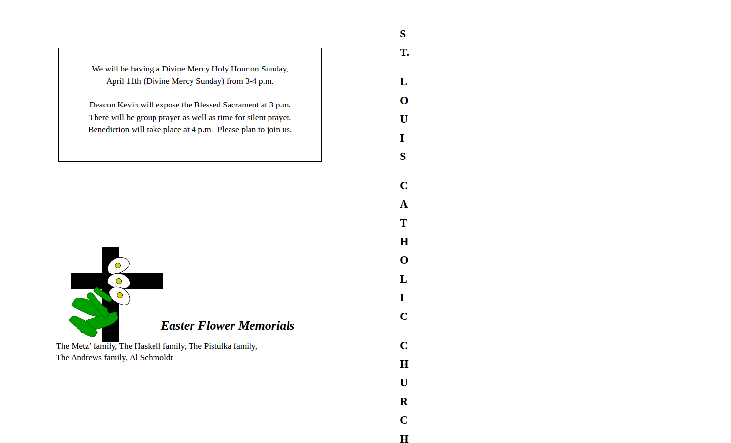We will be having a Divine Mercy Holy Hour on Sunday,
April 11th (Divine Mercy Sunday) from 3-4 p.m.
Deacon Kevin will expose the Blessed Sacrament at 3 p.m.
There will be group prayer as well as time for silent prayer.
Benediction will take place at 4 p.m. Please plan to join us.
Easter Flower Memorials
The Metz’ family, The Haskell family, The Pistulka family,
The Andrews family, Al Schmoldt
S T. L O U I S C A T H O L I C C H U R C H